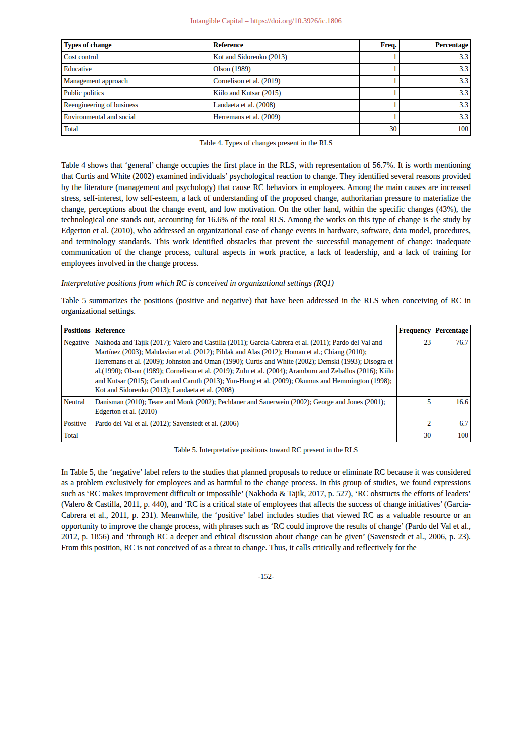Intangible Capital – https://doi.org/10.3926/ic.1806
Table 4. Types of changes present in the RLS
| Types of change | Reference | Freq. | Percentage |
| --- | --- | --- | --- |
| Cost control | Kot and Sidorenko (2013) | 1 | 3.3 |
| Educative | Olson (1989) | 1 | 3.3 |
| Management approach | Cornelison et al. (2019) | 1 | 3.3 |
| Public politics | Kiilo and Kutsar (2015) | 1 | 3.3 |
| Reengineering of business | Landaeta et al. (2008) | 1 | 3.3 |
| Environmental and social | Herremans et al. (2009) | 1 | 3.3 |
| Total | | 30 | 100 |
Table 4 shows that ‘general’ change occupies the first place in the RLS, with representation of 56.7%. It is worth mentioning that Curtis and White (2002) examined individuals’ psychological reaction to change. They identified several reasons provided by the literature (management and psychology) that cause RC behaviors in employees. Among the main causes are increased stress, self-interest, low self-esteem, a lack of understanding of the proposed change, authoritarian pressure to materialize the change, perceptions about the change event, and low motivation. On the other hand, within the specific changes (43%), the technological one stands out, accounting for 16.6% of the total RLS. Among the works on this type of change is the study by Edgerton et al. (2010), who addressed an organizational case of change events in hardware, software, data model, procedures, and terminology standards. This work identified obstacles that prevent the successful management of change: inadequate communication of the change process, cultural aspects in work practice, a lack of leadership, and a lack of training for employees involved in the change process.
Interpretative positions from which RC is conceived in organizational settings (RQ1)
Table 5 summarizes the positions (positive and negative) that have been addressed in the RLS when conceiving of RC in organizational settings.
Table 5. Interpretative positions toward RC present in the RLS
| Positions | Reference | Frequency | Percentage |
| --- | --- | --- | --- |
| Negative | Nakhoda and Tajik (2017); Valero and Castilla (2011); García-Cabrera et al. (2011); Pardo del Val and Martínez (2003); Mahdavian et al. (2012); Pihlak and Alas (2012); Homan et al.; Chiang (2010); Herremans et al. (2009); Johnston and Oman (1990); Curtis and White (2002); Demski (1993); Disogra et al.(1990); Olson (1989); Cornelison et al. (2019); Zulu et al. (2004); Aramburu and Zeballos (2016); Kiilo and Kutsar (2015); Caruth and Caruth (2013); Yun-Hong et al. (2009); Okumus and Hemmington (1998); Kot and Sidorenko (2013); Landaeta et al. (2008) | 23 | 76.7 |
| Neutral | Danisman (2010); Teare and Monk (2002); Pechlaner and Sauerwein (2002); George and Jones (2001); Edgerton et al. (2010) | 5 | 16.6 |
| Positive | Pardo del Val et al. (2012); Savenstedt et al. (2006) | 2 | 6.7 |
| Total | | 30 | 100 |
In Table 5, the ‘negative’ label refers to the studies that planned proposals to reduce or eliminate RC because it was considered as a problem exclusively for employees and as harmful to the change process. In this group of studies, we found expressions such as ‘RC makes improvement difficult or impossible’ (Nakhoda & Tajik, 2017, p. 527), ‘RC obstructs the efforts of leaders’ (Valero & Castilla, 2011, p. 440), and ‘RC is a critical state of employees that affects the success of change initiatives’ (García-Cabrera et al., 2011, p. 231). Meanwhile, the ‘positive’ label includes studies that viewed RC as a valuable resource or an opportunity to improve the change process, with phrases such as ‘RC could improve the results of change’ (Pardo del Val et al., 2012, p. 1856) and ‘through RC a deeper and ethical discussion about change can be given’ (Savenstedt et al., 2006, p. 23). From this position, RC is not conceived of as a threat to change. Thus, it calls critically and reflectively for the
-152-